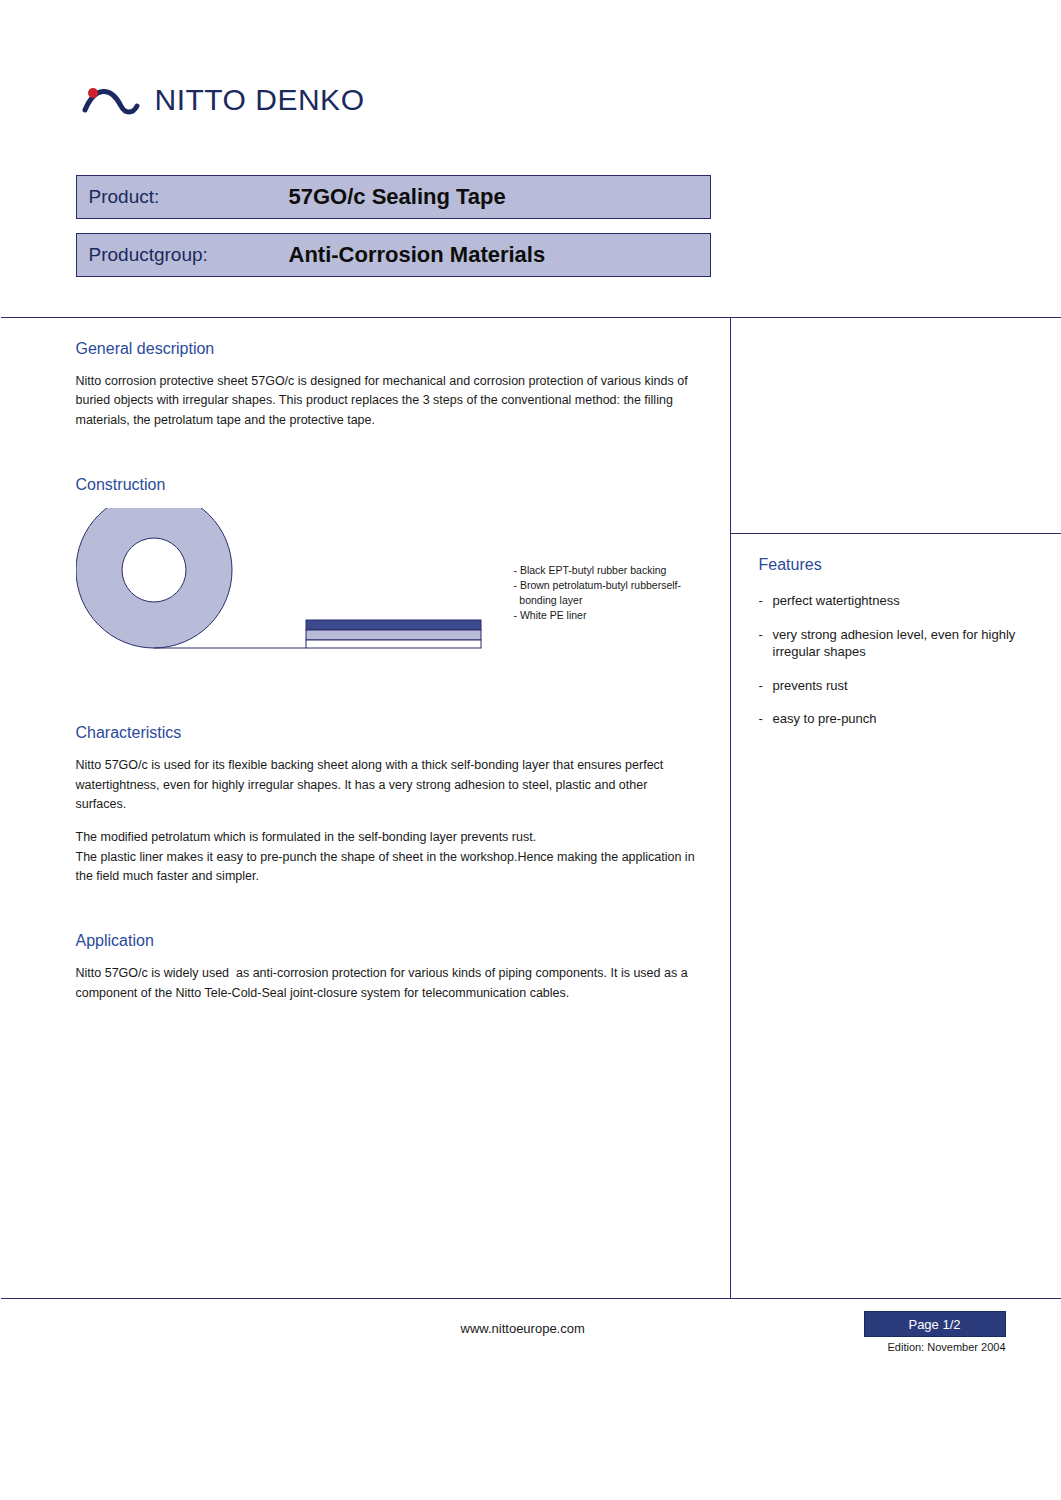NITTO DENKO
Product: 57GO/c Sealing Tape
Productgroup: Anti-Corrosion Materials
General description
Nitto corrosion protective sheet 57GO/c is designed for mechanical and corrosion protection of various kinds of buried objects with irregular shapes. This product replaces the 3 steps of the conventional method: the filling materials, the petrolatum tape and the protective tape.
Construction
- Black EPT-butyl rubber backing
- Brown petrolatum-butyl rubberself-
bonding layer
- White PE liner
Characteristics
Nitto 57GO/c is used for its flexible backing sheet along with a thick self-bonding layer that ensures perfect watertightness, even for highly irregular shapes. It has a very strong adhesion to steel, plastic and other surfaces.
The modified petrolatum which is formulated in the self-bonding layer prevents rust.
The plastic liner makes it easy to pre-punch the shape of sheet in the workshop.Hence making the application in the field much faster and simpler.
Application
Nitto 57GO/c is widely used as anti-corrosion protection for various kinds of piping components. It is used as a component of the Nitto Tele-Cold-Seal joint-closure system for telecommunication cables.
Features
perfect watertightness
very strong adhesion level, even for highly irregular shapes
prevents rust
easy to pre-punch
www.nittoeurope.com
Page 1/2
Edition: November 2004